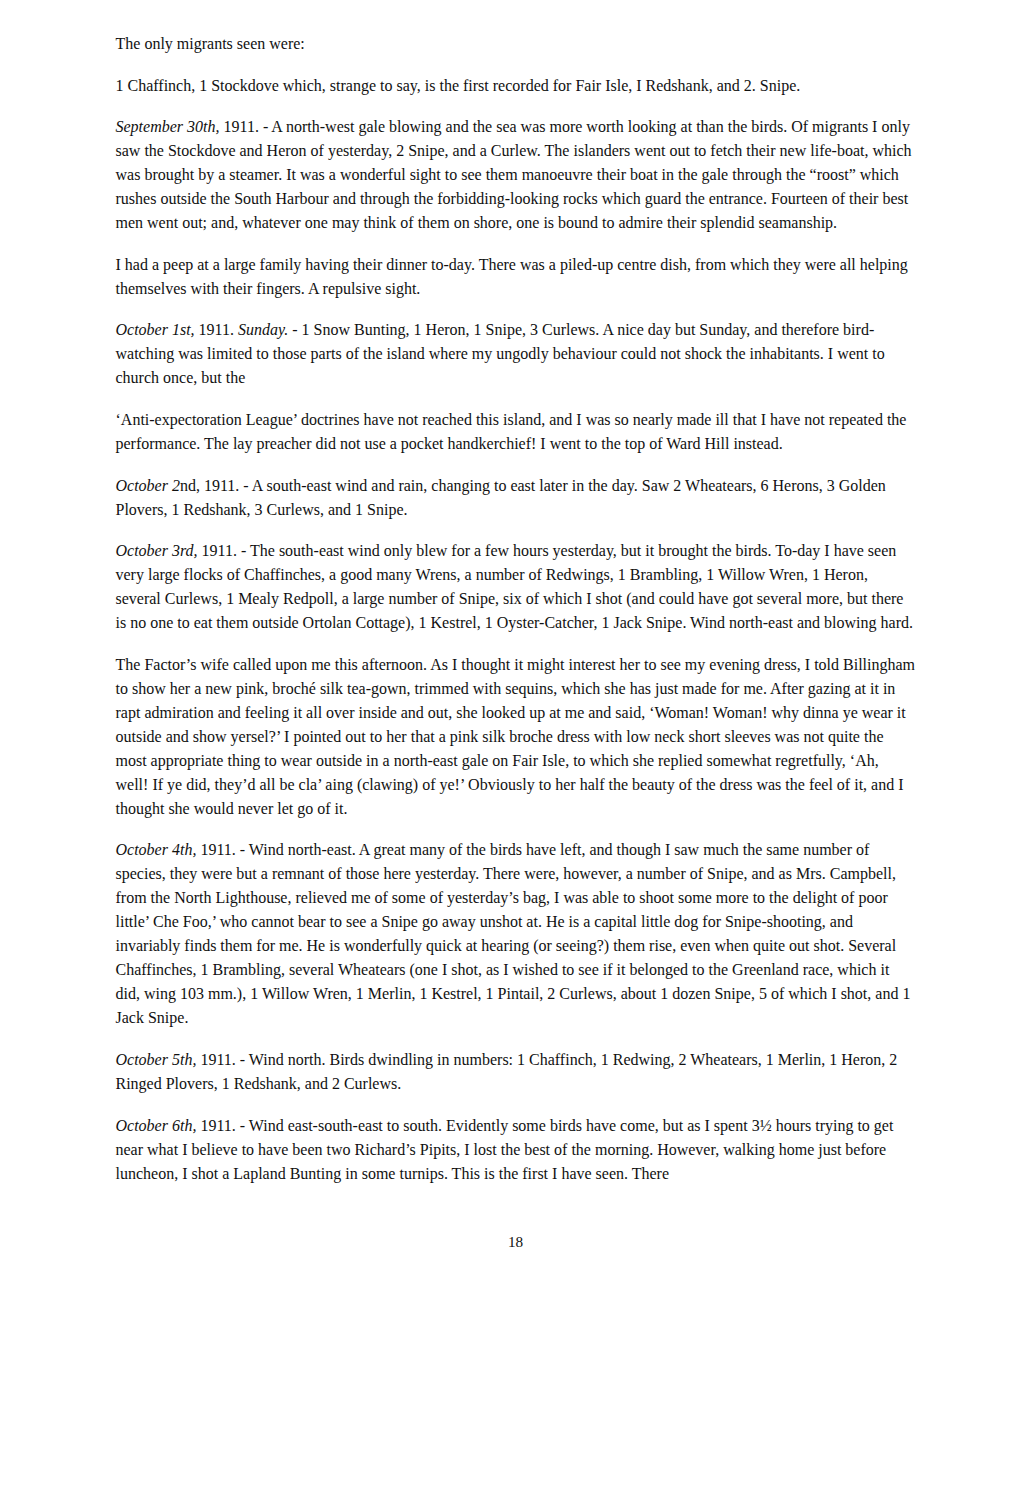The only migrants seen were:
1 Chaffinch, 1 Stockdove which, strange to say, is the first recorded for Fair Isle, I Redshank, and 2. Snipe.
September 30th, 1911. - A north-west gale blowing and the sea was more worth looking at than the birds. Of migrants I only saw the Stockdove and Heron of yesterday, 2 Snipe, and a Curlew. The islanders went out to fetch their new life-boat, which was brought by a steamer. It was a wonderful sight to see them manoeuvre their boat in the gale through the “roost” which rushes outside the South Harbour and through the forbidding-looking rocks which guard the entrance. Fourteen of their best men went out; and, whatever one may think of them on shore, one is bound to admire their splendid seamanship.
I had a peep at a large family having their dinner to-day. There was a piled-up centre dish, from which they were all helping themselves with their fingers. A repulsive sight.
October 1st, 1911. Sunday. - 1 Snow Bunting, 1 Heron, 1 Snipe, 3 Curlews. A nice day but Sunday, and therefore bird-watching was limited to those parts of the island where my ungodly behaviour could not shock the inhabitants. I went to church once, but the
‘Anti-expectoration League’ doctrines have not reached this island, and I was so nearly made ill that I have not repeated the performance. The lay preacher did not use a pocket handkerchief! I went to the top of Ward Hill instead.
October 2nd, 1911. - A south-east wind and rain, changing to east later in the day. Saw 2 Wheatears, 6 Herons, 3 Golden Plovers, 1 Redshank, 3 Curlews, and 1 Snipe.
October 3rd, 1911. - The south-east wind only blew for a few hours yesterday, but it brought the birds. To-day I have seen very large flocks of Chaffinches, a good many Wrens, a number of Redwings, 1 Brambling, 1 Willow Wren, 1 Heron, several Curlews, 1 Mealy Redpoll, a large number of Snipe, six of which I shot (and could have got several more, but there is no one to eat them outside Ortolan Cottage), 1 Kestrel, 1 Oyster-Catcher, 1 Jack Snipe. Wind north-east and blowing hard.
The Factor’s wife called upon me this afternoon. As I thought it might interest her to see my evening dress, I told Billingham to show her a new pink, broché silk tea-gown, trimmed with sequins, which she has just made for me. After gazing at it in rapt admiration and feeling it all over inside and out, she looked up at me and said, ‘Woman! Woman! why dinna ye wear it outside and show yersel?’ I pointed out to her that a pink silk broche dress with low neck short sleeves was not quite the most appropriate thing to wear outside in a north-east gale on Fair Isle, to which she replied somewhat regretfully, ‘Ah, well! If ye did, they’d all be cla’ aing (clawing) of ye!’ Obviously to her half the beauty of the dress was the feel of it, and I thought she would never let go of it.
October 4th, 1911. - Wind north-east. A great many of the birds have left, and though I saw much the same number of species, they were but a remnant of those here yesterday. There were, however, a number of Snipe, and as Mrs. Campbell, from the North Lighthouse, relieved me of some of yesterday’s bag, I was able to shoot some more to the delight of poor little’ Che Foo,’ who cannot bear to see a Snipe go away unshot at. He is a capital little dog for Snipe-shooting, and invariably finds them for me. He is wonderfully quick at hearing (or seeing?) them rise, even when quite out shot. Several Chaffinches, 1 Brambling, several Wheatears (one I shot, as I wished to see if it belonged to the Greenland race, which it did, wing 103 mm.), 1 Willow Wren, 1 Merlin, 1 Kestrel, 1 Pintail, 2 Curlews, about 1 dozen Snipe, 5 of which I shot, and 1 Jack Snipe.
October 5th, 1911. - Wind north. Birds dwindling in numbers: 1 Chaffinch, 1 Redwing, 2 Wheatears, 1 Merlin, 1 Heron, 2 Ringed Plovers, 1 Redshank, and 2 Curlews.
October 6th, 1911. - Wind east-south-east to south. Evidently some birds have come, but as I spent 3½ hours trying to get near what I believe to have been two Richard’s Pipits, I lost the best of the morning. However, walking home just before luncheon, I shot a Lapland Bunting in some turnips. This is the first I have seen. There
18